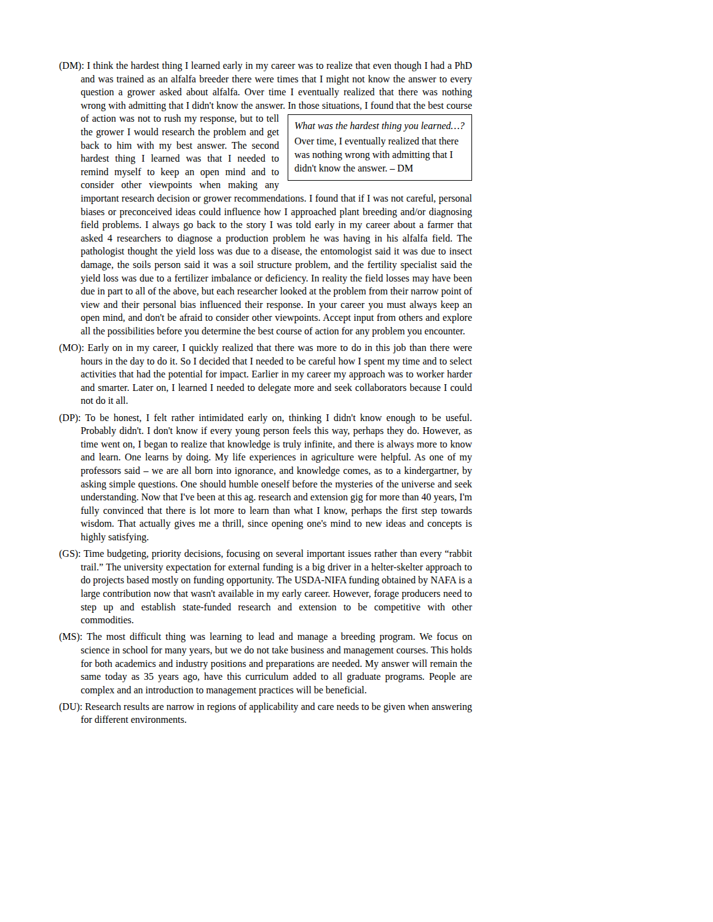(DM): I think the hardest thing I learned early in my career was to realize that even though I had a PhD and was trained as an alfalfa breeder there were times that I might not know the answer to every question a grower asked about alfalfa. Over time I eventually realized that there was nothing wrong with admitting that I didn't know the answer. In those situations, I found that the best course of action
What was the hardest thing you learned…? Over time, I eventually realized that there was nothing wrong with admitting that I didn't know the answer. – DM
was not to rush my response, but to tell the grower I would research the problem and get back to him with my best answer. The second hardest thing I learned was that I needed to remind myself to keep an open mind and to consider other viewpoints when making any important research decision or grower recommendations. I found that if I was not careful, personal biases or preconceived ideas could influence how I approached plant breeding and/or diagnosing field problems. I always go back to the story I was told early in my career about a farmer that asked 4 researchers to diagnose a production problem he was having in his alfalfa field. The pathologist thought the yield loss was due to a disease, the entomologist said it was due to insect damage, the soils person said it was a soil structure problem, and the fertility specialist said the yield loss was due to a fertilizer imbalance or deficiency. In reality the field losses may have been due in part to all of the above, but each researcher looked at the problem from their narrow point of view and their personal bias influenced their response. In your career you must always keep an open mind, and don't be afraid to consider other viewpoints. Accept input from others and explore all the possibilities before you determine the best course of action for any problem you encounter.
(MO): Early on in my career, I quickly realized that there was more to do in this job than there were hours in the day to do it. So I decided that I needed to be careful how I spent my time and to select activities that had the potential for impact. Earlier in my career my approach was to worker harder and smarter. Later on, I learned I needed to delegate more and seek collaborators because I could not do it all.
(DP): To be honest, I felt rather intimidated early on, thinking I didn't know enough to be useful. Probably didn't. I don't know if every young person feels this way, perhaps they do. However, as time went on, I began to realize that knowledge is truly infinite, and there is always more to know and learn. One learns by doing. My life experiences in agriculture were helpful. As one of my professors said – we are all born into ignorance, and knowledge comes, as to a kindergartner, by asking simple questions. One should humble oneself before the mysteries of the universe and seek understanding. Now that I've been at this ag. research and extension gig for more than 40 years, I'm fully convinced that there is lot more to learn than what I know, perhaps the first step towards wisdom. That actually gives me a thrill, since opening one's mind to new ideas and concepts is highly satisfying.
(GS): Time budgeting, priority decisions, focusing on several important issues rather than every “rabbit trail.” The university expectation for external funding is a big driver in a helter-skelter approach to do projects based mostly on funding opportunity. The USDA-NIFA funding obtained by NAFA is a large contribution now that wasn't available in my early career. However, forage producers need to step up and establish state-funded research and extension to be competitive with other commodities.
(MS): The most difficult thing was learning to lead and manage a breeding program. We focus on science in school for many years, but we do not take business and management courses. This holds for both academics and industry positions and preparations are needed. My answer will remain the same today as 35 years ago, have this curriculum added to all graduate programs. People are complex and an introduction to management practices will be beneficial.
(DU): Research results are narrow in regions of applicability and care needs to be given when answering for different environments.